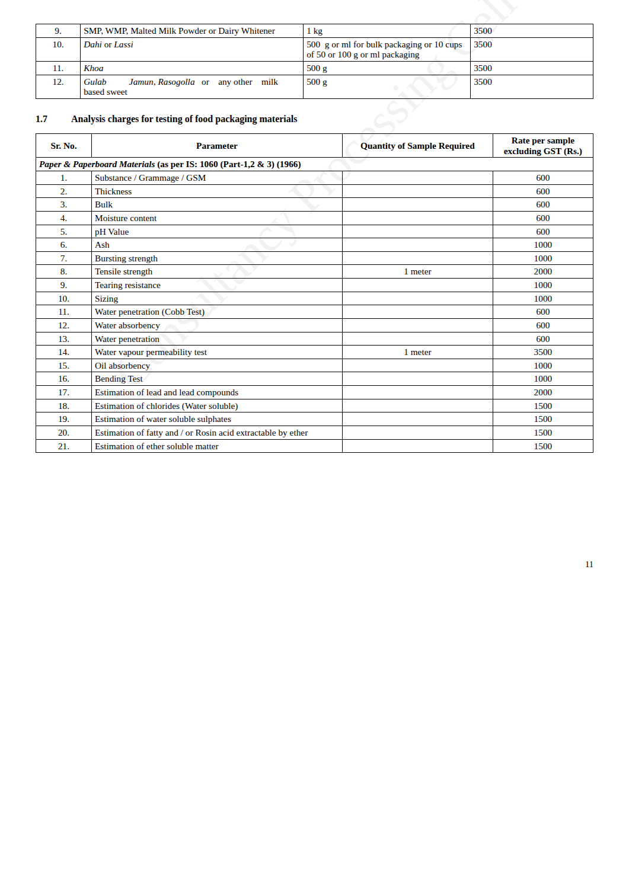Consultancy Processing Cell
| 9. | SMP, WMP, Malted Milk Powder or Dairy Whitener | 1 kg | 3500 |
| 10. | Dahi or Lassi | 500 g or ml for bulk packaging or 10 cups of 50 or 100 g or ml packaging | 3500 |
| 11. | Khoa | 500 g | 3500 |
| 12. | Gulab Jamun , Rasogolla or any other milk based sweet | 500 g | 3500 |
1.7 Analysis charges for testing of food packaging materials
| Sr. No. | Parameter | Quantity of Sample Required | Rate per sample excluding GST (Rs.) |
| Paper & Paperboard Materials (as per IS: 1060 (Part-1,2 & 3) (1966) |
| 1. | Substance / Grammage / GSM | | 600 |
| 2. | Thickness | | 600 |
| 3. | Bulk | | 600 |
| 4. | Moisture content | | 600 |
| 5. | pH Value | | 600 |
| 6. | Ash | | 1000 |
| 7. | Bursting strength | | 1000 |
| 8. | Tensile strength | 1 meter | 2000 |
| 9. | Tearing resistance | | 1000 |
| 10. | Sizing | | 1000 |
| 11. | Water penetration (Cobb Test) | | 600 |
| 12. | Water absorbency | | 600 |
| 13. | Water penetration | | 600 |
| 14. | Water vapour permeability test | 1 meter | 3500 |
| 15. | Oil absorbency | | 1000 |
| 16. | Bending Test | | 1000 |
| 17. | Estimation of lead and lead compounds | | 2000 |
| 18. | Estimation of chlorides (Water soluble) | | 1500 |
| 19. | Estimation of water soluble sulphates | | 1500 |
| 20. | Estimation of fatty and / or Rosin acid extractable by ether | | 1500 |
| 21. | Estimation of ether soluble matter | | 1500 |
11